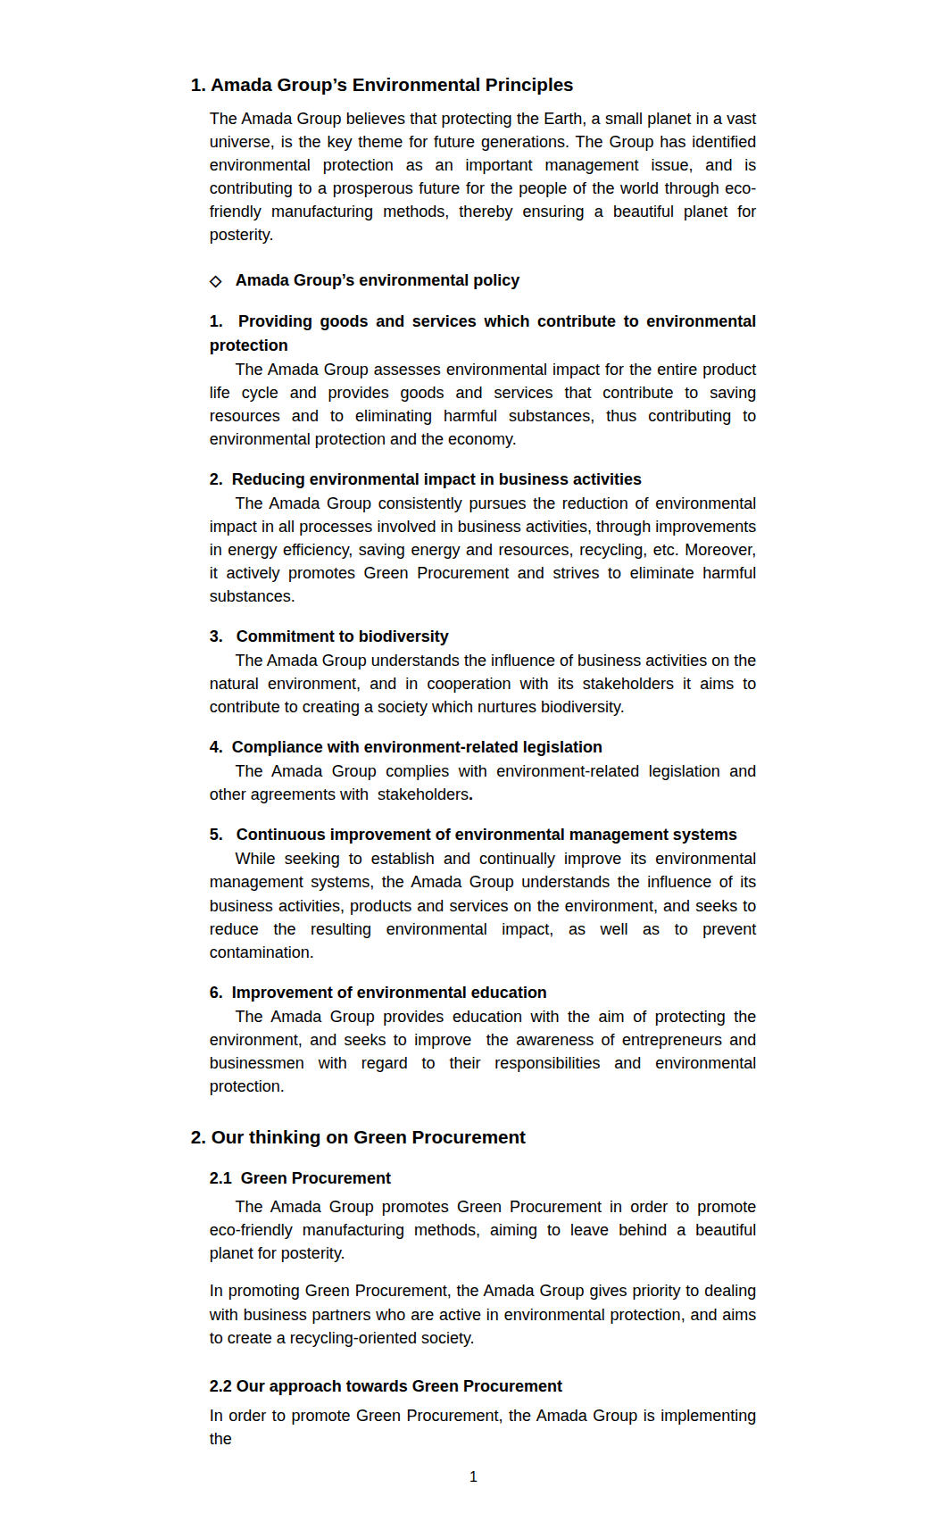1. Amada Group’s Environmental Principles
The Amada Group believes that protecting the Earth, a small planet in a vast universe, is the key theme for future generations. The Group has identified environmental protection as an important management issue, and is contributing to a prosperous future for the people of the world through eco-friendly manufacturing methods, thereby ensuring a beautiful planet for posterity.
◇ Amada Group’s environmental policy
1. Providing goods and services which contribute to environmental protection
The Amada Group assesses environmental impact for the entire product life cycle and provides goods and services that contribute to saving resources and to eliminating harmful substances, thus contributing to environmental protection and the economy.
2. Reducing environmental impact in business activities
The Amada Group consistently pursues the reduction of environmental impact in all processes involved in business activities, through improvements in energy efficiency, saving energy and resources, recycling, etc. Moreover, it actively promotes Green Procurement and strives to eliminate harmful substances.
3. Commitment to biodiversity
The Amada Group understands the influence of business activities on the natural environment, and in cooperation with its stakeholders it aims to contribute to creating a society which nurtures biodiversity.
4. Compliance with environment-related legislation
The Amada Group complies with environment-related legislation and other agreements with stakeholders.
5. Continuous improvement of environmental management systems
While seeking to establish and continually improve its environmental management systems, the Amada Group understands the influence of its business activities, products and services on the environment, and seeks to reduce the resulting environmental impact, as well as to prevent contamination.
6. Improvement of environmental education
The Amada Group provides education with the aim of protecting the environment, and seeks to improve the awareness of entrepreneurs and businessmen with regard to their responsibilities and environmental protection.
2. Our thinking on Green Procurement
2.1 Green Procurement
The Amada Group promotes Green Procurement in order to promote eco-friendly manufacturing methods, aiming to leave behind a beautiful planet for posterity.
In promoting Green Procurement, the Amada Group gives priority to dealing with business partners who are active in environmental protection, and aims to create a recycling-oriented society.
2.2 Our approach towards Green Procurement
In order to promote Green Procurement, the Amada Group is implementing the
1